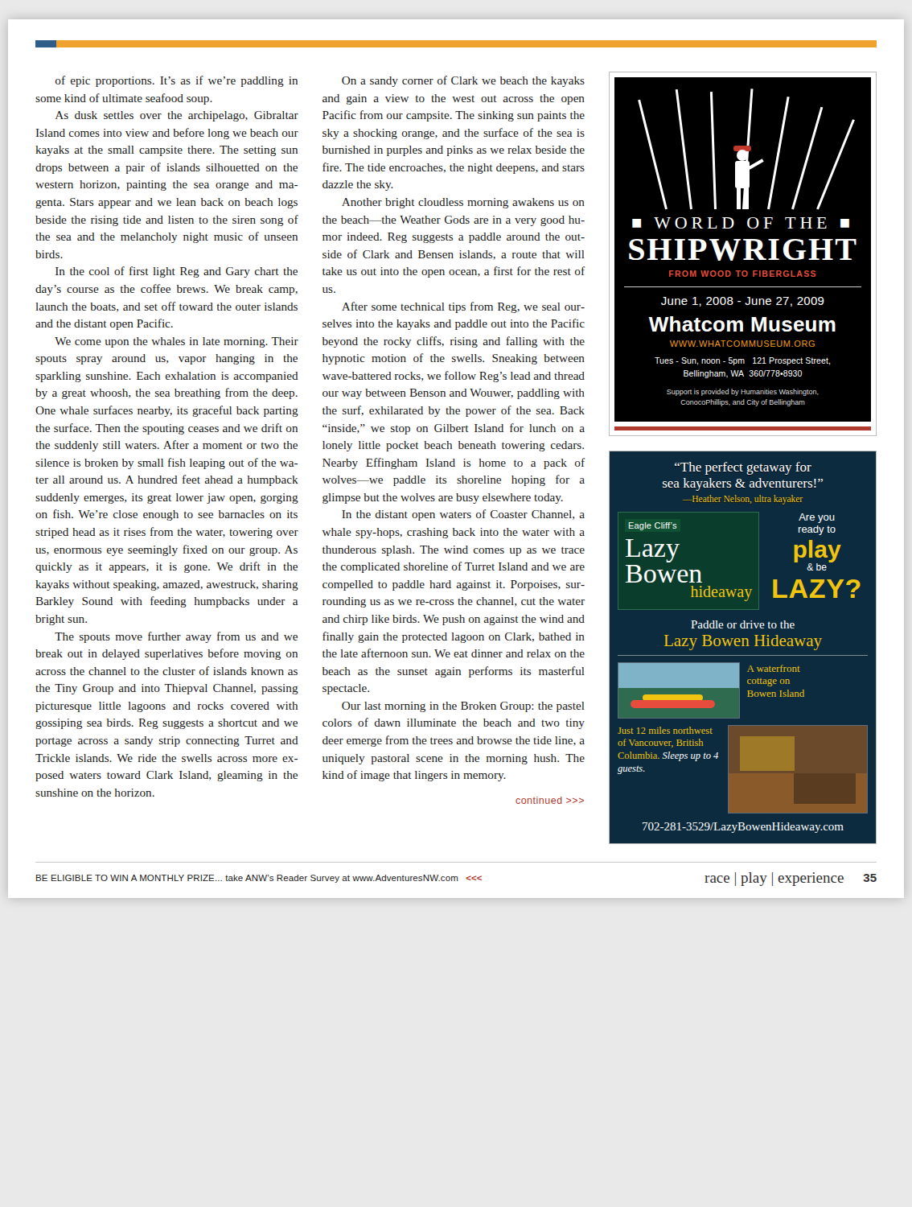of epic proportions. It’s as if we’re paddling in some kind of ultimate seafood soup.
As dusk settles over the archipelago, Gibraltar Island comes into view and before long we beach our kayaks at the small campsite there. The setting sun drops between a pair of islands silhouetted on the western horizon, painting the sea orange and magenta. Stars appear and we lean back on beach logs beside the rising tide and listen to the siren song of the sea and the melancholy night music of unseen birds.
In the cool of first light Reg and Gary chart the day’s course as the coffee brews. We break camp, launch the boats, and set off toward the outer islands and the distant open Pacific.
We come upon the whales in late morning. Their spouts spray around us, vapor hanging in the sparkling sunshine. Each exhalation is accompanied by a great whoosh, the sea breathing from the deep. One whale surfaces nearby, its graceful back parting the surface. Then the spouting ceases and we drift on the suddenly still waters. After a moment or two the silence is broken by small fish leaping out of the water all around us. A hundred feet ahead a humpback suddenly emerges, its great lower jaw open, gorging on fish. We’re close enough to see barnacles on its striped head as it rises from the water, towering over us, enormous eye seemingly fixed on our group. As quickly as it appears, it is gone. We drift in the kayaks without speaking, amazed, awestruck, sharing Barkley Sound with feeding humpbacks under a bright sun.
The spouts move further away from us and we break out in delayed superlatives before moving on across the channel to the cluster of islands known as the Tiny Group and into Thiepval Channel, passing picturesque little lagoons and rocks covered with gossiping sea birds. Reg suggests a shortcut and we portage across a sandy strip connecting Turret and Trickle islands. We ride the swells across more exposed waters toward Clark Island, gleaming in the sunshine on the horizon.
On a sandy corner of Clark we beach the kayaks and gain a view to the west out across the open Pacific from our campsite. The sinking sun paints the sky a shocking orange, and the surface of the sea is burnished in purples and pinks as we relax beside the fire. The tide encroaches, the night deepens, and stars dazzle the sky.
Another bright cloudless morning awakens us on the beach—the Weather Gods are in a very good humor indeed. Reg suggests a paddle around the outside of Clark and Bensen islands, a route that will take us out into the open ocean, a first for the rest of us.
After some technical tips from Reg, we seal ourselves into the kayaks and paddle out into the Pacific beyond the rocky cliffs, rising and falling with the hypnotic motion of the swells. Sneaking between wave-battered rocks, we follow Reg’s lead and thread our way between Benson and Wouwer, paddling with the surf, exhilarated by the power of the sea. Back “inside,” we stop on Gilbert Island for lunch on a lonely little pocket beach beneath towering cedars. Nearby Effingham Island is home to a pack of wolves—we paddle its shoreline hoping for a glimpse but the wolves are busy elsewhere today.
In the distant open waters of Coaster Channel, a whale spy-hops, crashing back into the water with a thunderous splash. The wind comes up as we trace the complicated shoreline of Turret Island and we are compelled to paddle hard against it. Porpoises, surrounding us as we re-cross the channel, cut the water and chirp like birds. We push on against the wind and finally gain the protected lagoon on Clark, bathed in the late afternoon sun. We eat dinner and relax on the beach as the sunset again performs its masterful spectacle.
Our last morning in the Broken Group: the pastel colors of dawn illuminate the beach and two tiny deer emerge from the trees and browse the tide line, a uniquely pastoral scene in the morning hush. The kind of image that lingers in memory.
continued >>>
■ WORLD OF THE ■ SHIPWRIGHT
FROM WOOD TO FIBERGLASS
June 1, 2008 - June 27, 2009
Whatcom Museum
WWW.WHATCOMMUSEUM.ORG
Tues - Sun, noon - 5pm 121 Prospect Street,
Bellingham, WA 360/778•8930
Support is provided by Humanities Washington,
ConocoPhillips, and City of Bellingham
“The perfect getaway for
sea kayakers & adventurers!” —Heather Nelson, ultra kayaker
Eagle Cliff’s
Lazy Bowen
hideaway
Are you
ready to
play
& be
LAZY?
Paddle or drive to the
Lazy Bowen Hideaway
A waterfront
cottage on
Bowen Island
Just 12 miles northwest of Vancouver, British Columbia. Sleeps up to 4 guests.
702-281-3529/LazyBowenHideaway.com
BE ELIGIBLE TO WIN A MONTHLY PRIZE... take ANW’s Reader Survey at www.AdventuresNW.com <<<
race | play | experience
35